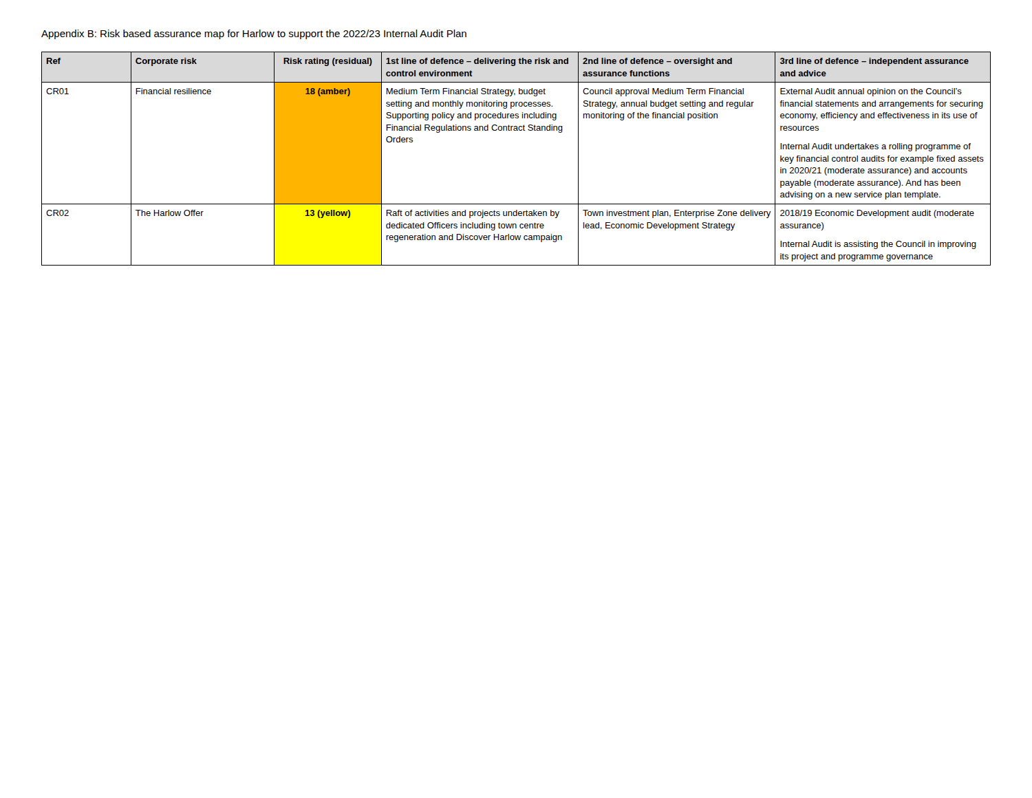Appendix B: Risk based assurance map for Harlow to support the 2022/23 Internal Audit Plan
| Ref | Corporate risk | Risk rating (residual) | 1st line of defence – delivering the risk and control environment | 2nd line of defence – oversight and assurance functions | 3rd line of defence – independent assurance and advice |
| --- | --- | --- | --- | --- | --- |
| CR01 | Financial resilience | 18 (amber) | Medium Term Financial Strategy, budget setting and monthly monitoring processes. Supporting policy and procedures including Financial Regulations and Contract Standing Orders | Council approval Medium Term Financial Strategy, annual budget setting and regular monitoring of the financial position | External Audit annual opinion on the Council’s financial statements and arrangements for securing economy, efficiency and effectiveness in its use of resources Internal Audit undertakes a rolling programme of key financial control audits for example fixed assets in 2020/21 (moderate assurance) and accounts payable (moderate assurance). And has been advising on a new service plan template. |
| CR02 | The Harlow Offer | 13 (yellow) | Raft of activities and projects undertaken by dedicated Officers including town centre regeneration and Discover Harlow campaign | Town investment plan, Enterprise Zone delivery lead, Economic Development Strategy | 2018/19 Economic Development audit (moderate assurance) Internal Audit is assisting the Council in improving its project and programme governance |